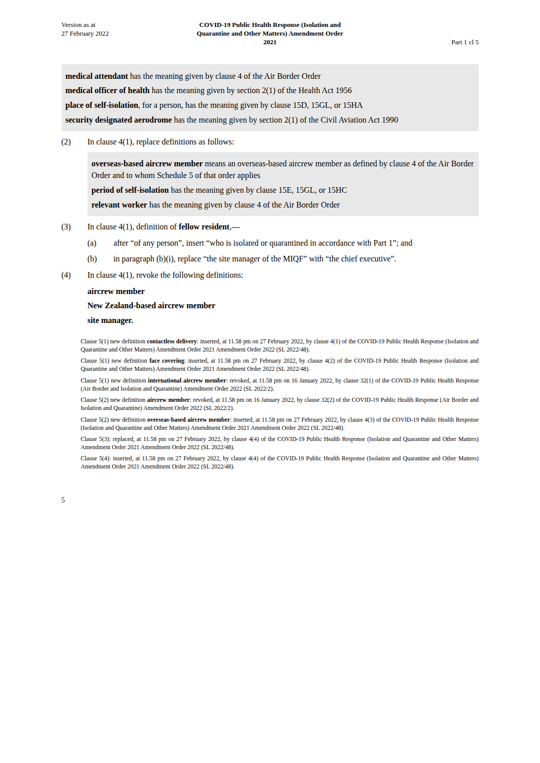Version as at
27 February 2022
COVID-19 Public Health Response (Isolation and
Quarantine and Other Matters) Amendment Order
2021
Part 1 cl 5
medical attendant has the meaning given by clause 4 of the Air Border Order
medical officer of health has the meaning given by section 2(1) of the Health Act 1956
place of self-isolation, for a person, has the meaning given by clause 15D, 15GL, or 15HA
security designated aerodrome has the meaning given by section 2(1) of the Civil Aviation Act 1990
(2)
In clause 4(1), replace definitions as follows:
overseas-based aircrew member means an overseas-based aircrew member as defined by clause 4 of the Air Border Order and to whom Schedule 5 of that order applies
period of self-isolation has the meaning given by clause 15E, 15GL, or 15HC
relevant worker has the meaning given by clause 4 of the Air Border Order
(3)
In clause 4(1), definition of fellow resident,—
(a)
after “of any person”, insert “who is isolated or quarantined in accordance with Part 1”; and
(b)
in paragraph (b)(i), replace “the site manager of the MIQF” with “the chief executive”.
(4)
In clause 4(1), revoke the following definitions:
aircrew member
New Zealand-based aircrew member
site manager.
Clause 5(1) new definition contactless delivery: inserted, at 11.58 pm on 27 February 2022, by clause 4(1) of the COVID-19 Public Health Response (Isolation and Quarantine and Other Matters) Amendment Order 2021 Amendment Order 2022 (SL 2022/48).
Clause 5(1) new definition face covering: inserted, at 11.58 pm on 27 February 2022, by clause 4(2) of the COVID-19 Public Health Response (Isolation and Quarantine and Other Matters) Amendment Order 2021 Amendment Order 2022 (SL 2022/48).
Clause 5(1) new definition international aircrew member: revoked, at 11.58 pm on 16 January 2022, by clause 32(1) of the COVID-19 Public Health Response (Air Border and Isolation and Quarantine) Amendment Order 2022 (SL 2022/2).
Clause 5(2) new definition aircrew member: revoked, at 11.58 pm on 16 January 2022, by clause 32(2) of the COVID-19 Public Health Response (Air Border and Isolation and Quarantine) Amendment Order 2022 (SL 2022/2).
Clause 5(2) new definition overseas-based aircrew member: inserted, at 11.58 pm on 27 February 2022, by clause 4(3) of the COVID-19 Public Health Response (Isolation and Quarantine and Other Matters) Amendment Order 2021 Amendment Order 2022 (SL 2022/48).
Clause 5(3): replaced, at 11.58 pm on 27 February 2022, by clause 4(4) of the COVID-19 Public Health Response (Isolation and Quarantine and Other Matters) Amendment Order 2021 Amendment Order 2022 (SL 2022/48).
Clause 5(4): inserted, at 11.58 pm on 27 February 2022, by clause 4(4) of the COVID-19 Public Health Response (Isolation and Quarantine and Other Matters) Amendment Order 2021 Amendment Order 2022 (SL 2022/48).
5